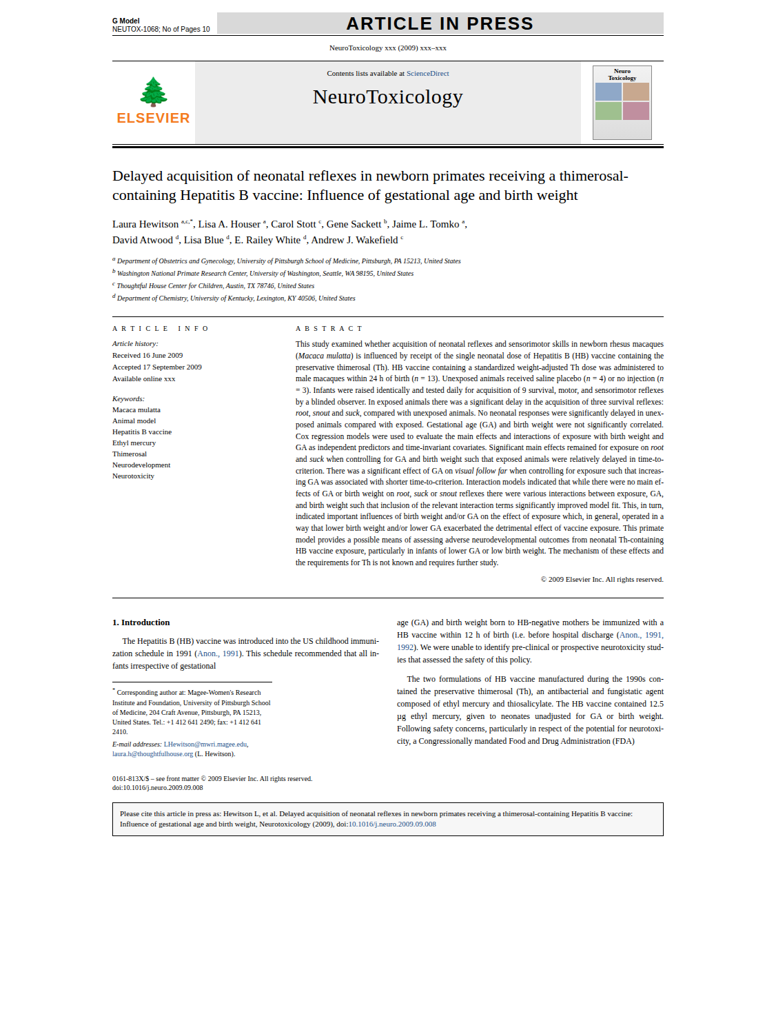G Model
NEUTOX-1068; No of Pages 10
ARTICLE IN PRESS
NeuroToxicology xxx (2009) xxx–xxx
🌲
ELSEVIER
Contents lists available at ScienceDirect
NeuroToxicology
Neuro
Toxicology
Delayed acquisition of neonatal reflexes in newborn primates receiving a thimerosal-containing Hepatitis B vaccine: Influence of gestational age and birth weight
Laura Hewitson a,c,*, Lisa A. Houser a, Carol Stott c, Gene Sackett b, Jaime L. Tomko a,
David Atwood d, Lisa Blue d, E. Railey White d, Andrew J. Wakefield c
a Department of Obstetrics and Gynecology, University of Pittsburgh School of Medicine, Pittsburgh, PA 15213, United States
b Washington National Primate Research Center, University of Washington, Seattle, WA 98195, United States
c Thoughtful House Center for Children, Austin, TX 78746, United States
d Department of Chemistry, University of Kentucky, Lexington, KY 40506, United States
A R T I C L E I N F O
Article history:
Received 16 June 2009
Accepted 17 September 2009
Available online xxx
Keywords:
Macaca mulatta
Animal model
Hepatitis B vaccine
Ethyl mercury
Thimerosal
Neurodevelopment
Neurotoxicity
A B S T R A C T
This study examined whether acquisition of neonatal reflexes and sensorimotor skills in newborn rhesus macaques (Macaca mulatta) is influenced by receipt of the single neonatal dose of Hepatitis B (HB) vaccine containing the preservative thimerosal (Th). HB vaccine containing a standardized weight-adjusted Th dose was administered to male macaques within 24 h of birth (n = 13). Unexposed animals received saline placebo (n = 4) or no injection (n = 3). Infants were raised identically and tested daily for acquisition of 9 survival, motor, and sensorimotor reflexes by a blinded observer. In exposed animals there was a significant delay in the acquisition of three survival reflexes: root, snout and suck, compared with unexposed animals. No neonatal responses were significantly delayed in unexposed animals compared with exposed. Gestational age (GA) and birth weight were not significantly correlated. Cox regression models were used to evaluate the main effects and interactions of exposure with birth weight and GA as independent predictors and time-invariant covariates. Significant main effects remained for exposure on root and suck when controlling for GA and birth weight such that exposed animals were relatively delayed in time-to-criterion. There was a significant effect of GA on visual follow far when controlling for exposure such that increasing GA was associated with shorter time-to-criterion. Interaction models indicated that while there were no main effects of GA or birth weight on root, suck or snout reflexes there were various interactions between exposure, GA, and birth weight such that inclusion of the relevant interaction terms significantly improved model fit. This, in turn, indicated important influences of birth weight and/or GA on the effect of exposure which, in general, operated in a way that lower birth weight and/or lower GA exacerbated the detrimental effect of vaccine exposure. This primate model provides a possible means of assessing adverse neurodevelopmental outcomes from neonatal Th-containing HB vaccine exposure, particularly in infants of lower GA or low birth weight. The mechanism of these effects and the requirements for Th is not known and requires further study.
© 2009 Elsevier Inc. All rights reserved.
1. Introduction
The Hepatitis B (HB) vaccine was introduced into the US childhood immunization schedule in 1991 (Anon., 1991). This schedule recommended that all infants irrespective of gestational
* Corresponding author at: Magee-Women's Research Institute and Foundation, University of Pittsburgh School of Medicine, 204 Craft Avenue, Pittsburgh, PA 15213, United States. Tel.: +1 412 641 2490; fax: +1 412 641 2410.
E-mail addresses: LHewitson@mwri.magee.edu, laura.h@thoughtfulhouse.org (L. Hewitson).
age (GA) and birth weight born to HB-negative mothers be immunized with a HB vaccine within 12 h of birth (i.e. before hospital discharge (Anon., 1991, 1992). We were unable to identify pre-clinical or prospective neurotoxicity studies that assessed the safety of this policy.
The two formulations of HB vaccine manufactured during the 1990s contained the preservative thimerosal (Th), an antibacterial and fungistatic agent composed of ethyl mercury and thiosalicylate. The HB vaccine contained 12.5 µg ethyl mercury, given to neonates unadjusted for GA or birth weight. Following safety concerns, particularly in respect of the potential for neurotoxicity, a Congressionally mandated Food and Drug Administration (FDA)
0161-813X/$ – see front matter © 2009 Elsevier Inc. All rights reserved.
doi:10.1016/j.neuro.2009.09.008
Please cite this article in press as: Hewitson L, et al. Delayed acquisition of neonatal reflexes in newborn primates receiving a thimerosal-containing Hepatitis B vaccine: Influence of gestational age and birth weight, Neurotoxicology (2009), doi:10.1016/j.neuro.2009.09.008